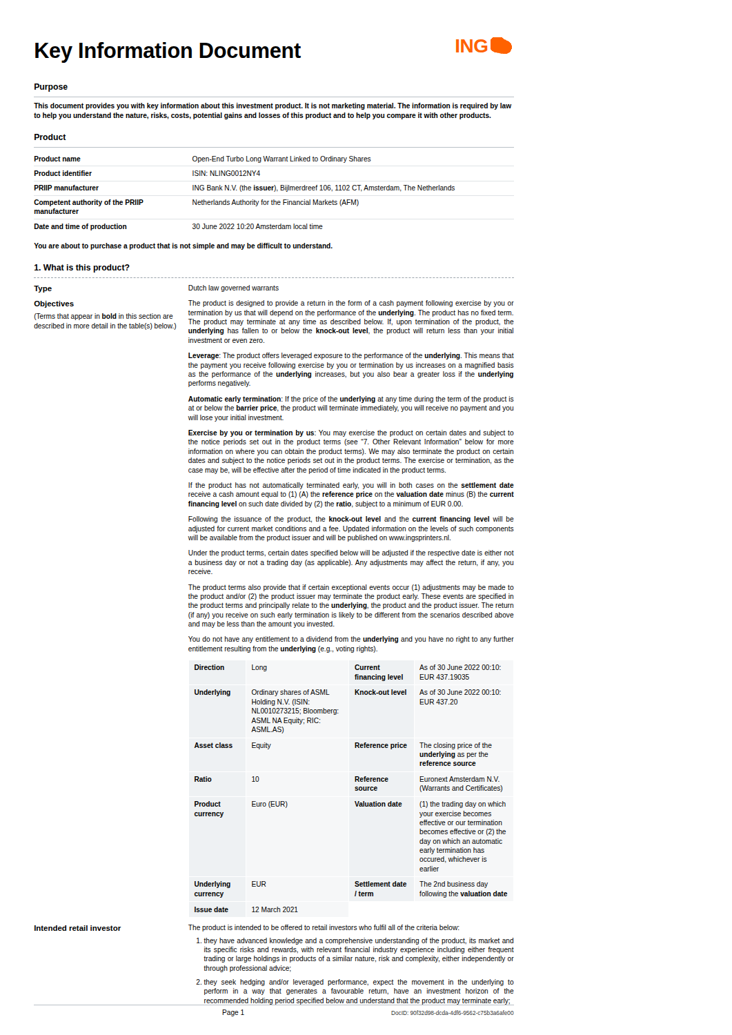Key Information Document
ING
Purpose
This document provides you with key information about this investment product. It is not marketing material. The information is required by law to help you understand the nature, risks, costs, potential gains and losses of this product and to help you compare it with other products.
Product
| Product name | Open-End Turbo Long Warrant Linked to Ordinary Shares |
| Product identifier | ISIN: NLING0012NY4 |
| PRIIP manufacturer | ING Bank N.V. (the issuer ), Bijlmerdreef 106, 1102 CT, Amsterdam, The Netherlands |
| Competent authority of the PRIIP manufacturer | Netherlands Authority for the Financial Markets (AFM) |
| Date and time of production | 30 June 2022 10:20 Amsterdam local time |
You are about to purchase a product that is not simple and may be difficult to understand.
1. What is this product?
Type
Dutch law governed warrants
Objectives
(Terms that appear in bold in this section are described in more detail in the table(s) below.)
The product is designed to provide a return in the form of a cash payment following exercise by you or termination by us that will depend on the performance of the underlying. The product has no fixed term. The product may terminate at any time as described below. If, upon termination of the product, the underlying has fallen to or below the knock-out level, the product will return less than your initial investment or even zero.
Leverage: The product offers leveraged exposure to the performance of the underlying. This means that the payment you receive following exercise by you or termination by us increases on a magnified basis as the performance of the underlying increases, but you also bear a greater loss if the underlying performs negatively.
Automatic early termination: If the price of the underlying at any time during the term of the product is at or below the barrier price, the product will terminate immediately, you will receive no payment and you will lose your initial investment.
Exercise by you or termination by us: You may exercise the product on certain dates and subject to the notice periods set out in the product terms (see “7. Other Relevant Information” below for more information on where you can obtain the product terms). We may also terminate the product on certain dates and subject to the notice periods set out in the product terms. The exercise or termination, as the case may be, will be effective after the period of time indicated in the product terms.
If the product has not automatically terminated early, you will in both cases on the settlement date receive a cash amount equal to (1) (A) the reference price on the valuation date minus (B) the current financing level on such date divided by (2) the ratio, subject to a minimum of EUR 0.00.
Following the issuance of the product, the knock-out level and the current financing level will be adjusted for current market conditions and a fee. Updated information on the levels of such components will be available from the product issuer and will be published on www.ingsprinters.nl.
Under the product terms, certain dates specified below will be adjusted if the respective date is either not a business day or not a trading day (as applicable). Any adjustments may affect the return, if any, you receive.
The product terms also provide that if certain exceptional events occur (1) adjustments may be made to the product and/or (2) the product issuer may terminate the product early. These events are specified in the product terms and principally relate to the underlying, the product and the product issuer. The return (if any) you receive on such early termination is likely to be different from the scenarios described above and may be less than the amount you invested.
You do not have any entitlement to a dividend from the underlying and you have no right to any further entitlement resulting from the underlying (e.g., voting rights).
| Direction | Long | Current financing level | As of 30 June 2022 00:10: EUR 437.19035 |
| Underlying | Ordinary shares of ASML Holding N.V. (ISIN: NL0010273215; Bloomberg: ASML NA Equity; RIC: ASML.AS) | Knock-out level | As of 30 June 2022 00:10: EUR 437.20 |
| Asset class | Equity | Reference price | The closing price of the underlying as per the reference source |
| Ratio | 10 | Reference source | Euronext Amsterdam N.V. (Warrants and Certificates) |
| Product currency | Euro (EUR) | Valuation date | (1) the trading day on which your exercise becomes effective or our termination becomes effective or (2) the day on which an automatic early termination has occured, whichever is earlier |
| Underlying currency | EUR | Settlement date / term | The 2nd business day following the valuation date |
| Issue date | 12 March 2021 | | |
Intended retail investor
The product is intended to be offered to retail investors who fulfil all of the criteria below:
they have advanced knowledge and a comprehensive understanding of the product, its market and its specific risks and rewards, with relevant financial industry experience including either frequent trading or large holdings in products of a similar nature, risk and complexity, either independently or through professional advice;
they seek hedging and/or leveraged performance, expect the movement in the underlying to perform in a way that generates a favourable return, have an investment horizon of the recommended holding period specified below and understand that the product may terminate early;
Page 1
DocID: 90f32d98-dcda-4df6-9562-c75b3a6afe00